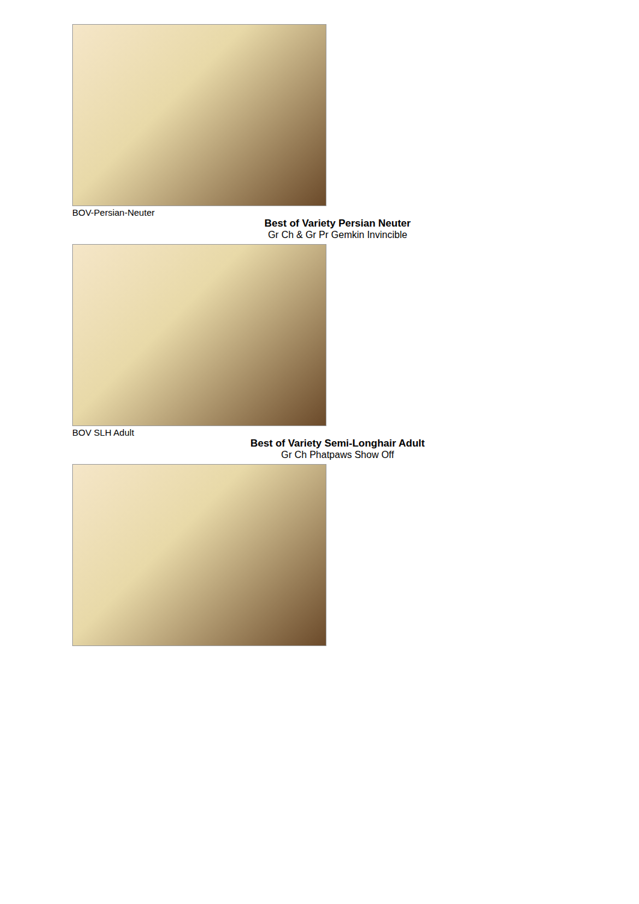BOV-Persian-Neuter
Best of Variety Persian Neuter
Gr Ch & Gr Pr Gemkin Invincible
BOV SLH Adult
Best of Variety Semi-Longhair Adult
Gr Ch Phatpaws Show Off